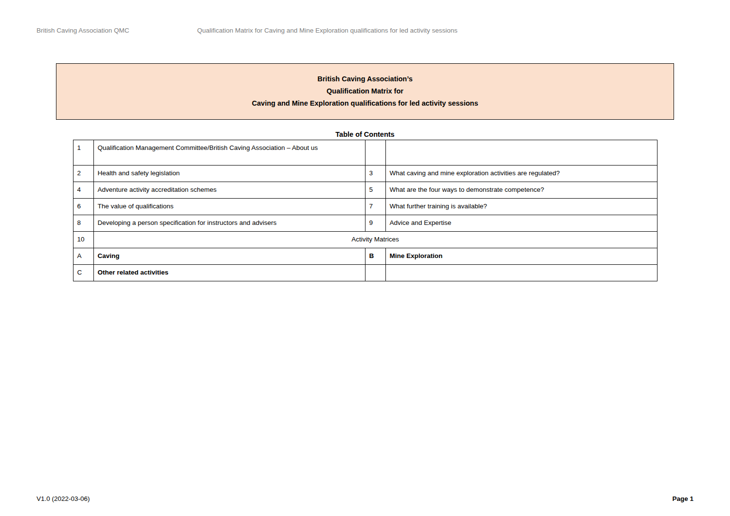British Caving Association QMC
Qualification Matrix for Caving and Mine Exploration qualifications for led activity sessions
British Caving Association’s
Qualification Matrix for
Caving and Mine Exploration qualifications for led activity sessions
Table of Contents
| 1 | Qualification Management Committee/British Caving Association – About us | | |
| 2 | Health and safety legislation | 3 | What caving and mine exploration activities are regulated? |
| 4 | Adventure activity accreditation schemes | 5 | What are the four ways to demonstrate competence? |
| 6 | The value of qualifications | 7 | What further training is available? |
| 8 | Developing a person specification for instructors and advisers | 9 | Advice and Expertise |
| 10 | Activity Matrices |
| A | Caving | B | Mine Exploration |
| C | Other related activities | | |
V1.0 (2022-03-06)
Page 1